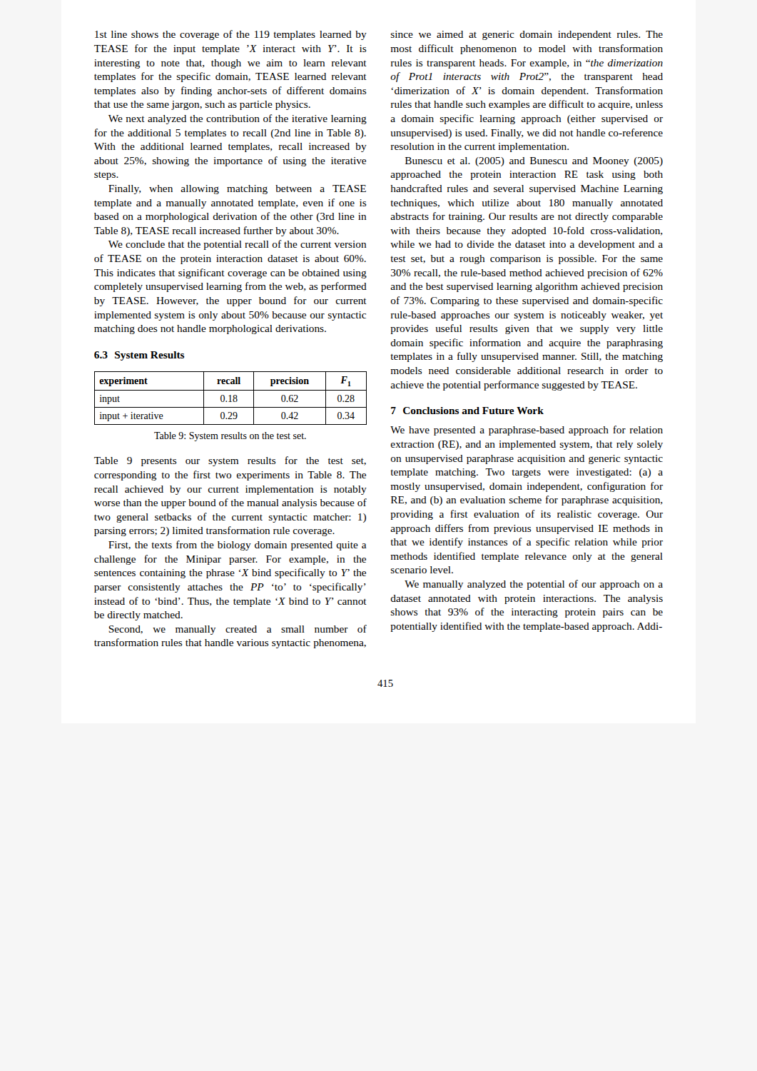1st line shows the coverage of the 119 templates learned by TEASE for the input template ’X interact with Y’. It is interesting to note that, though we aim to learn relevant templates for the specific domain, TEASE learned relevant templates also by finding anchor-sets of different domains that use the same jargon, such as particle physics.
We next analyzed the contribution of the iterative learning for the additional 5 templates to recall (2nd line in Table 8). With the additional learned templates, recall increased by about 25%, showing the importance of using the iterative steps.
Finally, when allowing matching between a TEASE template and a manually annotated template, even if one is based on a morphological derivation of the other (3rd line in Table 8), TEASE recall increased further by about 30%.
We conclude that the potential recall of the current version of TEASE on the protein interaction dataset is about 60%. This indicates that significant coverage can be obtained using completely unsupervised learning from the web, as performed by TEASE. However, the upper bound for our current implemented system is only about 50% because our syntactic matching does not handle morphological derivations.
6.3 System Results
| experiment | recall | precision | F 1 |
| --- | --- | --- | --- |
| input | 0.18 | 0.62 | 0.28 |
| input + iterative | 0.29 | 0.42 | 0.34 |
Table 9: System results on the test set.
Table 9 presents our system results for the test set, corresponding to the first two experiments in Table 8. The recall achieved by our current implementation is notably worse than the upper bound of the manual analysis because of two general setbacks of the current syntactic matcher: 1) parsing errors; 2) limited transformation rule coverage.
First, the texts from the biology domain presented quite a challenge for the Minipar parser. For example, in the sentences containing the phrase ‘X bind specifically to Y’ the parser consistently attaches the PP ‘to’ to ‘specifically’ instead of to ‘bind’. Thus, the template ‘X bind to Y’ cannot be directly matched.
Second, we manually created a small number of transformation rules that handle various syntactic phenomena, since we aimed at generic domain independent rules. The most difficult phenomenon to model with transformation rules is transparent heads. For example, in “the dimerization of Prot1 interacts with Prot2”, the transparent head ‘dimerization of X’ is domain dependent. Transformation rules that handle such examples are difficult to acquire, unless a domain specific learning approach (either supervised or unsupervised) is used. Finally, we did not handle co-reference resolution in the current implementation.
Bunescu et al. (2005) and Bunescu and Mooney (2005) approached the protein interaction RE task using both handcrafted rules and several supervised Machine Learning techniques, which utilize about 180 manually annotated abstracts for training. Our results are not directly comparable with theirs because they adopted 10-fold cross-validation, while we had to divide the dataset into a development and a test set, but a rough comparison is possible. For the same 30% recall, the rule-based method achieved precision of 62% and the best supervised learning algorithm achieved precision of 73%. Comparing to these supervised and domain-specific rule-based approaches our system is noticeably weaker, yet provides useful results given that we supply very little domain specific information and acquire the paraphrasing templates in a fully unsupervised manner. Still, the matching models need considerable additional research in order to achieve the potential performance suggested by TEASE.
7 Conclusions and Future Work
We have presented a paraphrase-based approach for relation extraction (RE), and an implemented system, that rely solely on unsupervised paraphrase acquisition and generic syntactic template matching. Two targets were investigated: (a) a mostly unsupervised, domain independent, configuration for RE, and (b) an evaluation scheme for paraphrase acquisition, providing a first evaluation of its realistic coverage. Our approach differs from previous unsupervised IE methods in that we identify instances of a specific relation while prior methods identified template relevance only at the general scenario level.
We manually analyzed the potential of our approach on a dataset annotated with protein interactions. The analysis shows that 93% of the interacting protein pairs can be potentially identified with the template-based approach. Addi-
415